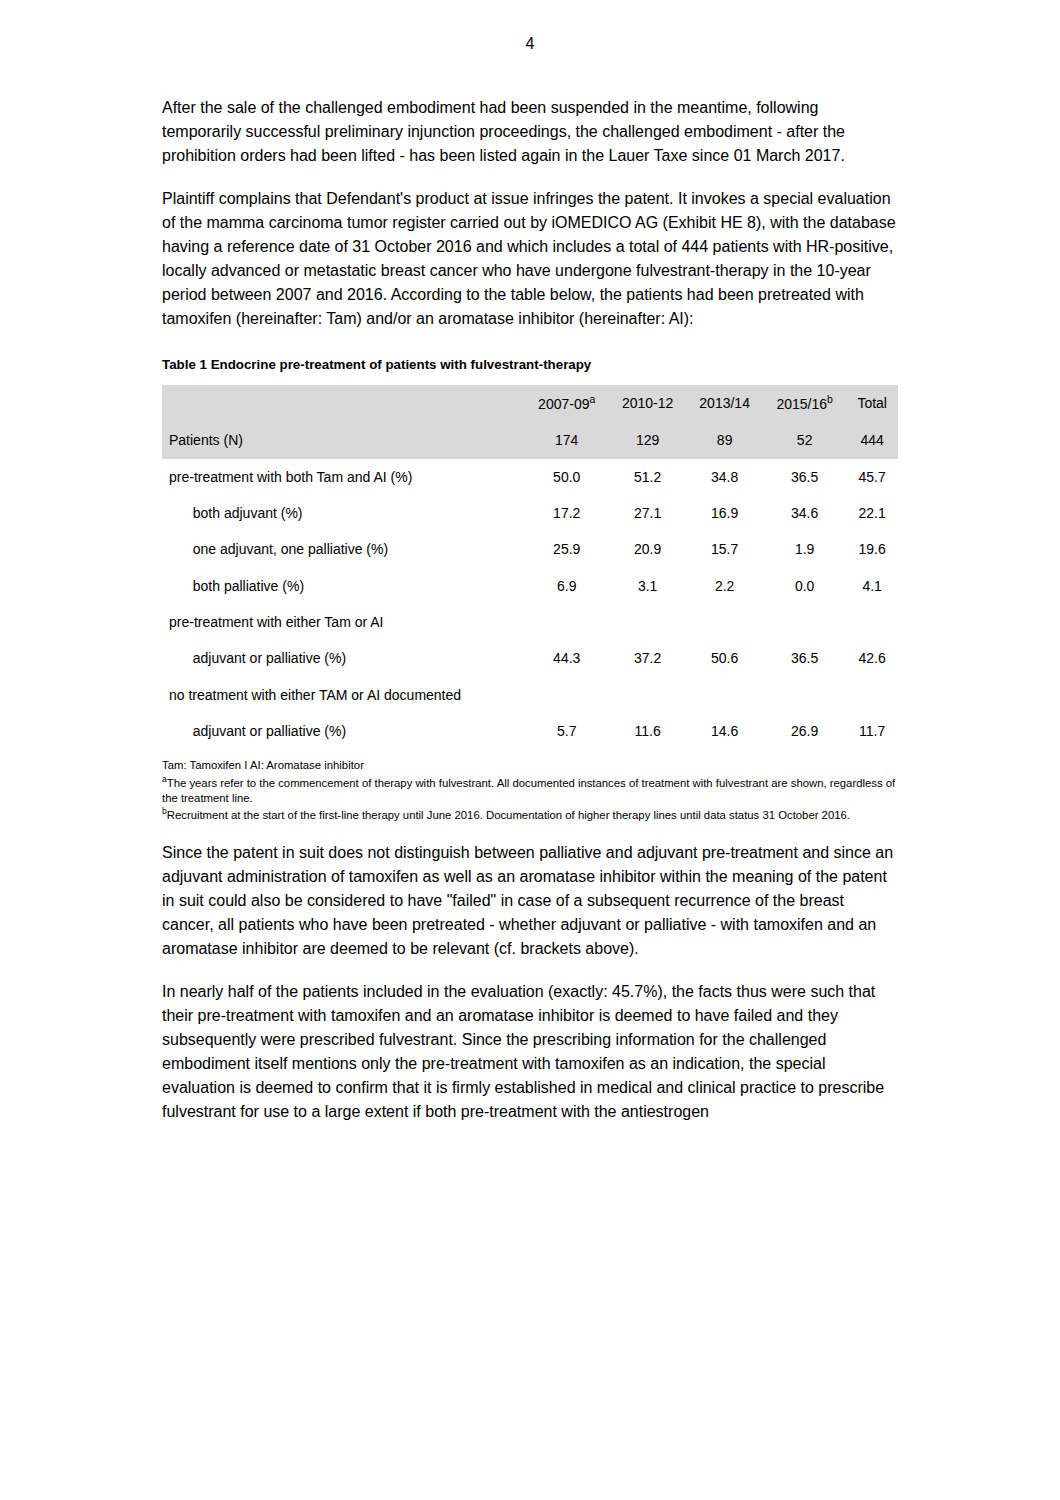4
After the sale of the challenged embodiment had been suspended in the meantime, following temporarily successful preliminary injunction proceedings, the challenged embodiment - after the prohibition orders had been lifted - has been listed again in the Lauer Taxe since 01 March 2017.
Plaintiff complains that Defendant's product at issue infringes the patent. It invokes a special evaluation of the mamma carcinoma tumor register carried out by iOMEDICO AG (Exhibit HE 8), with the database having a reference date of 31 October 2016 and which includes a total of 444 patients with HR-positive, locally advanced or metastatic breast cancer who have undergone fulvestrant-therapy in the 10-year period between 2007 and 2016. According to the table below, the patients had been pretreated with tamoxifen (hereinafter: Tam) and/or an aromatase inhibitor (hereinafter: AI):
Table 1 Endocrine pre-treatment of patients with fulvestrant-therapy
| | 2007-09 a | 2010-12 | 2013/14 | 2015/16 b | Total |
| --- | --- | --- | --- | --- | --- |
| Patients (N) | 174 | 129 | 89 | 52 | 444 |
| pre-treatment with both Tam and AI (%) | 50.0 | 51.2 | 34.8 | 36.5 | 45.7 |
| both adjuvant (%) | 17.2 | 27.1 | 16.9 | 34.6 | 22.1 |
| one adjuvant, one palliative (%) | 25.9 | 20.9 | 15.7 | 1.9 | 19.6 |
| both palliative (%) | 6.9 | 3.1 | 2.2 | 0.0 | 4.1 |
| pre-treatment with either Tam or AI | | | | | |
| adjuvant or palliative (%) | 44.3 | 37.2 | 50.6 | 36.5 | 42.6 |
| no treatment with either TAM or AI documented | | | | | |
| adjuvant or palliative (%) | 5.7 | 11.6 | 14.6 | 26.9 | 11.7 |
Tam: Tamoxifen I AI: Aromatase inhibitor
aThe years refer to the commencement of therapy with fulvestrant. All documented instances of treatment with fulvestrant are shown, regardless of the treatment line.
bRecruitment at the start of the first-line therapy until June 2016. Documentation of higher therapy lines until data status 31 October 2016.
Since the patent in suit does not distinguish between palliative and adjuvant pre-treatment and since an adjuvant administration of tamoxifen as well as an aromatase inhibitor within the meaning of the patent in suit could also be considered to have "failed" in case of a subsequent recurrence of the breast cancer, all patients who have been pretreated - whether adjuvant or palliative - with tamoxifen and an aromatase inhibitor are deemed to be relevant (cf. brackets above).
In nearly half of the patients included in the evaluation (exactly: 45.7%), the facts thus were such that their pre-treatment with tamoxifen and an aromatase inhibitor is deemed to have failed and they subsequently were prescribed fulvestrant. Since the prescribing information for the challenged embodiment itself mentions only the pre-treatment with tamoxifen as an indication, the special evaluation is deemed to confirm that it is firmly established in medical and clinical practice to prescribe fulvestrant for use to a large extent if both pre-treatment with the antiestrogen